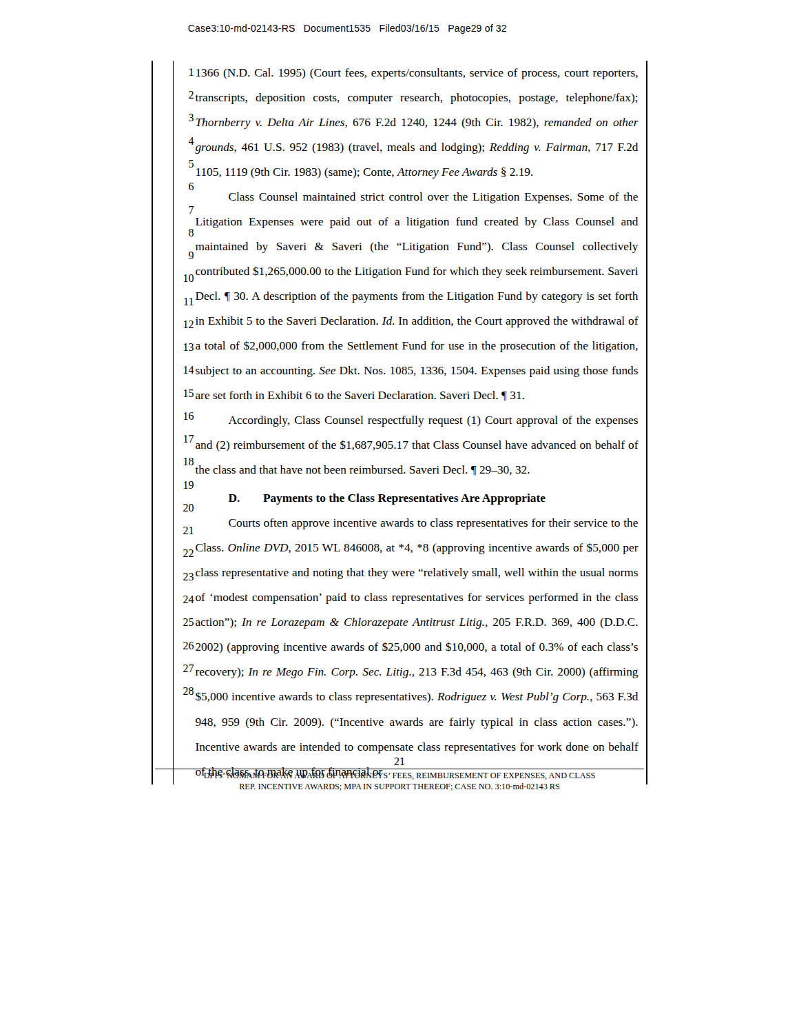Case3:10-md-02143-RS Document1535 Filed03/16/15 Page29 of 32
1
2
3
4
5
6
7
8
9
10
11
12
13
14
15
16
17
18
19
20
21
22
23
24
25
26
27
28
1366 (N.D. Cal. 1995) (Court fees, experts/consultants, service of process, court reporters, transcripts, deposition costs, computer research, photocopies, postage, telephone/fax); Thornberry v. Delta Air Lines, 676 F.2d 1240, 1244 (9th Cir. 1982), remanded on other grounds, 461 U.S. 952 (1983) (travel, meals and lodging); Redding v. Fairman, 717 F.2d 1105, 1119 (9th Cir. 1983) (same); Conte, Attorney Fee Awards § 2.19.
Class Counsel maintained strict control over the Litigation Expenses. Some of the Litigation Expenses were paid out of a litigation fund created by Class Counsel and maintained by Saveri & Saveri (the “Litigation Fund”). Class Counsel collectively contributed $1,265,000.00 to the Litigation Fund for which they seek reimbursement. Saveri Decl. ¶ 30. A description of the payments from the Litigation Fund by category is set forth in Exhibit 5 to the Saveri Declaration. Id. In addition, the Court approved the withdrawal of a total of $2,000,000 from the Settlement Fund for use in the prosecution of the litigation, subject to an accounting. See Dkt. Nos. 1085, 1336, 1504. Expenses paid using those funds are set forth in Exhibit 6 to the Saveri Declaration. Saveri Decl. ¶ 31.
Accordingly, Class Counsel respectfully request (1) Court approval of the expenses and (2) reimbursement of the $1,687,905.17 that Class Counsel have advanced on behalf of the class and that have not been reimbursed. Saveri Decl. ¶ 29–30, 32.
D. Payments to the Class Representatives Are Appropriate
Courts often approve incentive awards to class representatives for their service to the Class. Online DVD, 2015 WL 846008, at *4, *8 (approving incentive awards of $5,000 per class representative and noting that they were “relatively small, well within the usual norms of ‘modest compensation’ paid to class representatives for services performed in the class action”); In re Lorazepam & Chlorazepate Antitrust Litig., 205 F.R.D. 369, 400 (D.D.C. 2002) (approving incentive awards of $25,000 and $10,000, a total of 0.3% of each class’s recovery); In re Mego Fin. Corp. Sec. Litig., 213 F.3d 454, 463 (9th Cir. 2000) (affirming $5,000 incentive awards to class representatives). Rodriguez v. West Publ’g Corp., 563 F.3d 948, 959 (9th Cir. 2009). (“Incentive awards are fairly typical in class action cases.”). Incentive awards are intended to compensate class representatives for work done on behalf of the class, to make up for financial or
21
DPPs’ NOMAM FOR AN AWARD OF ATTORNEYS’ FEES, REIMBURSEMENT OF EXPENSES, AND CLASS
REP. INCENTIVE AWARDS; MPA IN SUPPORT THEREOF; CASE NO. 3:10-md-02143 RS